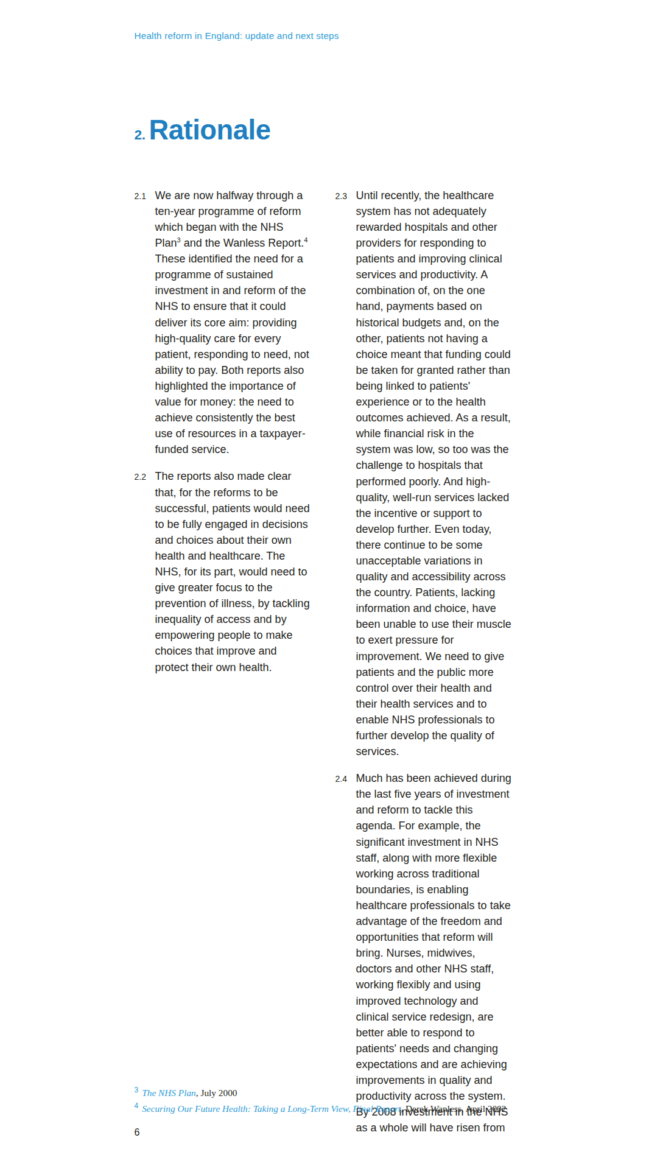Health reform in England: update and next steps
2. Rationale
2.1
We are now halfway through a ten-year programme of reform which began with the NHS Plan3 and the Wanless Report.4 These identified the need for a programme of sustained investment in and reform of the NHS to ensure that it could deliver its core aim: providing high-quality care for every patient, responding to need, not ability to pay. Both reports also highlighted the importance of value for money: the need to achieve consistently the best use of resources in a taxpayer-funded service.
2.2
The reports also made clear that, for the reforms to be successful, patients would need to be fully engaged in decisions and choices about their own health and healthcare. The NHS, for its part, would need to give greater focus to the prevention of illness, by tackling inequality of access and by empowering people to make choices that improve and protect their own health.
2.3
Until recently, the healthcare system has not adequately rewarded hospitals and other providers for responding to patients and improving clinical services and productivity. A combination of, on the one hand, payments based on historical budgets and, on the other, patients not having a choice meant that funding could be taken for granted rather than being linked to patients' experience or to the health outcomes achieved. As a result, while financial risk in the system was low, so too was the challenge to hospitals that performed poorly. And high-quality, well-run services lacked the incentive or support to develop further. Even today, there continue to be some unacceptable variations in quality and accessibility across the country. Patients, lacking information and choice, have been unable to use their muscle to exert pressure for improvement. We need to give patients and the public more control over their health and their health services and to enable NHS professionals to further develop the quality of services.
2.4
Much has been achieved during the last five years of investment and reform to tackle this agenda. For example, the significant investment in NHS staff, along with more flexible working across traditional boundaries, is enabling healthcare professionals to take advantage of the freedom and opportunities that reform will bring. Nurses, midwives, doctors and other NHS staff, working flexibly and using improved technology and clinical service redesign, are better able to respond to patients' needs and changing expectations and are achieving improvements in quality and productivity across the system. By 2008 investment in the NHS as a whole will have risen from
3 The NHS Plan, July 2000
4 Securing Our Future Health: Taking a Long-Term View, Final Report, Derek Wanless, April 2002
6